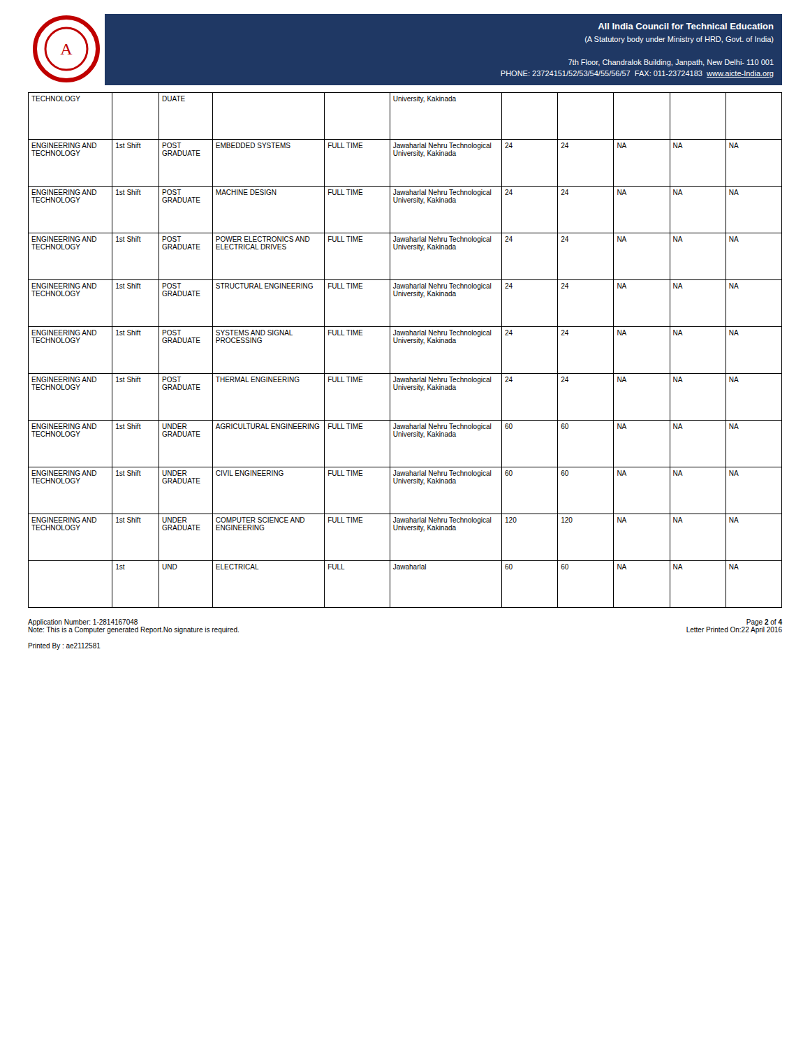All India Council for Technical Education
(A Statutory body under Ministry of HRD, Govt. of India)
7th Floor, Chandralok Building, Janpath, New Delhi- 110 001
PHONE: 23724151/52/53/54/55/56/57 FAX: 011-23724183 www.aicte-India.org
| TECHNOLOGY | | DUATE | | | University, Kakinada | | | | | |
| ENGINEERING AND TECHNOLOGY | 1st Shift | POST GRADUATE | EMBEDDED SYSTEMS | FULL TIME | Jawaharlal Nehru Technological University, Kakinada | 24 | 24 | NA | NA | NA |
| ENGINEERING AND TECHNOLOGY | 1st Shift | POST GRADUATE | MACHINE DESIGN | FULL TIME | Jawaharlal Nehru Technological University, Kakinada | 24 | 24 | NA | NA | NA |
| ENGINEERING AND TECHNOLOGY | 1st Shift | POST GRADUATE | POWER ELECTRONICS AND ELECTRICAL DRIVES | FULL TIME | Jawaharlal Nehru Technological University, Kakinada | 24 | 24 | NA | NA | NA |
| ENGINEERING AND TECHNOLOGY | 1st Shift | POST GRADUATE | STRUCTURAL ENGINEERING | FULL TIME | Jawaharlal Nehru Technological University, Kakinada | 24 | 24 | NA | NA | NA |
| ENGINEERING AND TECHNOLOGY | 1st Shift | POST GRADUATE | SYSTEMS AND SIGNAL PROCESSING | FULL TIME | Jawaharlal Nehru Technological University, Kakinada | 24 | 24 | NA | NA | NA |
| ENGINEERING AND TECHNOLOGY | 1st Shift | POST GRADUATE | THERMAL ENGINEERING | FULL TIME | Jawaharlal Nehru Technological University, Kakinada | 24 | 24 | NA | NA | NA |
| ENGINEERING AND TECHNOLOGY | 1st Shift | UNDER GRADUATE | AGRICULTURAL ENGINEERING | FULL TIME | Jawaharlal Nehru Technological University, Kakinada | 60 | 60 | NA | NA | NA |
| ENGINEERING AND TECHNOLOGY | 1st Shift | UNDER GRADUATE | CIVIL ENGINEERING | FULL TIME | Jawaharlal Nehru Technological University, Kakinada | 60 | 60 | NA | NA | NA |
| ENGINEERING AND TECHNOLOGY | 1st Shift | UNDER GRADUATE | COMPUTER SCIENCE AND ENGINEERING | FULL TIME | Jawaharlal Nehru Technological University, Kakinada | 120 | 120 | NA | NA | NA |
| | 1st | UND | ELECTRICAL | FULL | Jawaharlal | 60 | 60 | NA | NA | NA |
Application Number: 1-2814167048
Page 2 of 4
Note: This is a Computer generated Report.No signature is required.
Letter Printed On:22 April 2016
Printed By : ae2112581